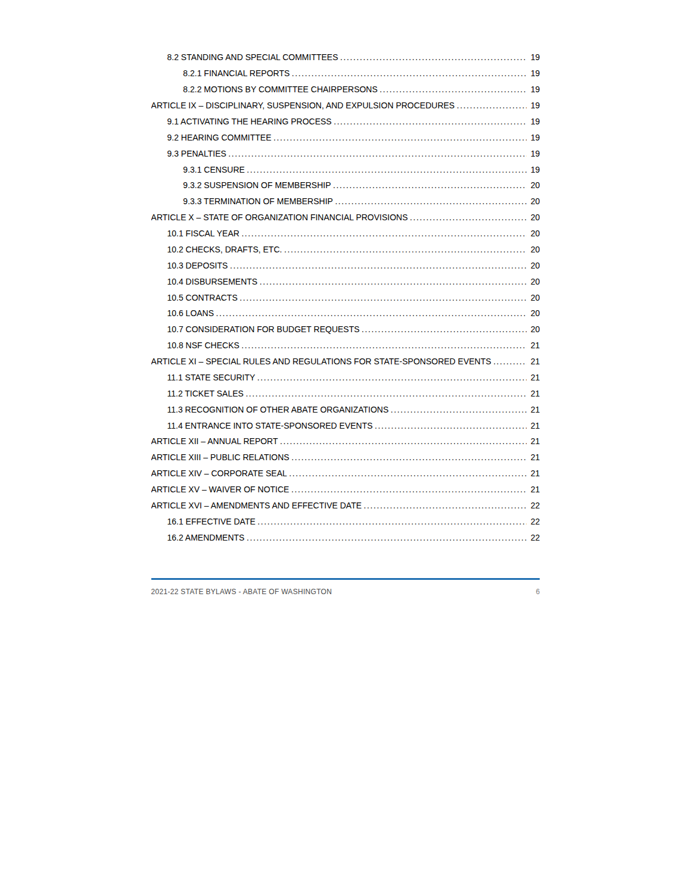8.2 STANDING AND SPECIAL COMMITTEES .................................................................................................. 19
8.2.1 FINANCIAL REPORTS ............................................................................................................. 19
8.2.2 MOTIONS BY COMMITTEE CHAIRPERSONS ....................................................................................... 19
ARTICLE IX – DISCIPLINARY, SUSPENSION, AND EXPULSION PROCEDURES ....................................................... 19
9.1 ACTIVATING THE HEARING PROCESS ................................................................................................ 19
9.2 HEARING COMMITTEE .............................................................................................................. 19
9.3 PENALTIES ............................................................................................................................. 19
9.3.1 CENSURE ....................................................................................................................... 19
9.3.2 SUSPENSION OF MEMBERSHIP ................................................................................................. 20
9.3.3 TERMINATION OF MEMBERSHIP ............................................................................................... 20
ARTICLE X – STATE OF ORGANIZATION FINANCIAL PROVISIONS ....................................................................... 20
10.1 FISCAL YEAR ......................................................................................................................... 20
10.2 CHECKS, DRAFTS, ETC. ............................................................................................................ 20
10.3 DEPOSITS ............................................................................................................................ 20
10.4 DISBURSEMENTS .................................................................................................................. 20
10.5 CONTRACTS ......................................................................................................................... 20
10.6 LOANS ............................................................................................................................... 20
10.7 CONSIDERATION FOR BUDGET REQUESTS ......................................................................................... 20
10.8 NSF CHECKS ......................................................................................................................... 21
ARTICLE XI – SPECIAL RULES AND REGULATIONS FOR STATE-SPONSORED EVENTS .......................................... 21
11.1 STATE SECURITY ................................................................................................................... 21
11.2 TICKET SALES ........................................................................................................................ 21
11.3 RECOGNITION OF OTHER ABATE ORGANIZATIONS .............................................................................. 21
11.4 ENTRANCE INTO STATE-SPONSORED EVENTS ...................................................................................... 21
ARTICLE XII – ANNUAL REPORT ............................................................................................................. 21
ARTICLE XIII – PUBLIC RELATIONS ......................................................................................................... 21
ARTICLE XIV – CORPORATE SEAL .......................................................................................................... 21
ARTICLE XV – WAIVER OF NOTICE ......................................................................................................... 21
ARTICLE XVI – AMENDMENTS AND EFFECTIVE DATE ....................................................................................... 22
16.1 EFFECTIVE DATE ................................................................................................................... 22
16.2 AMENDMENTS ..................................................................................................................... 22
2021-22 State Bylaws - ABATE of Washington 6